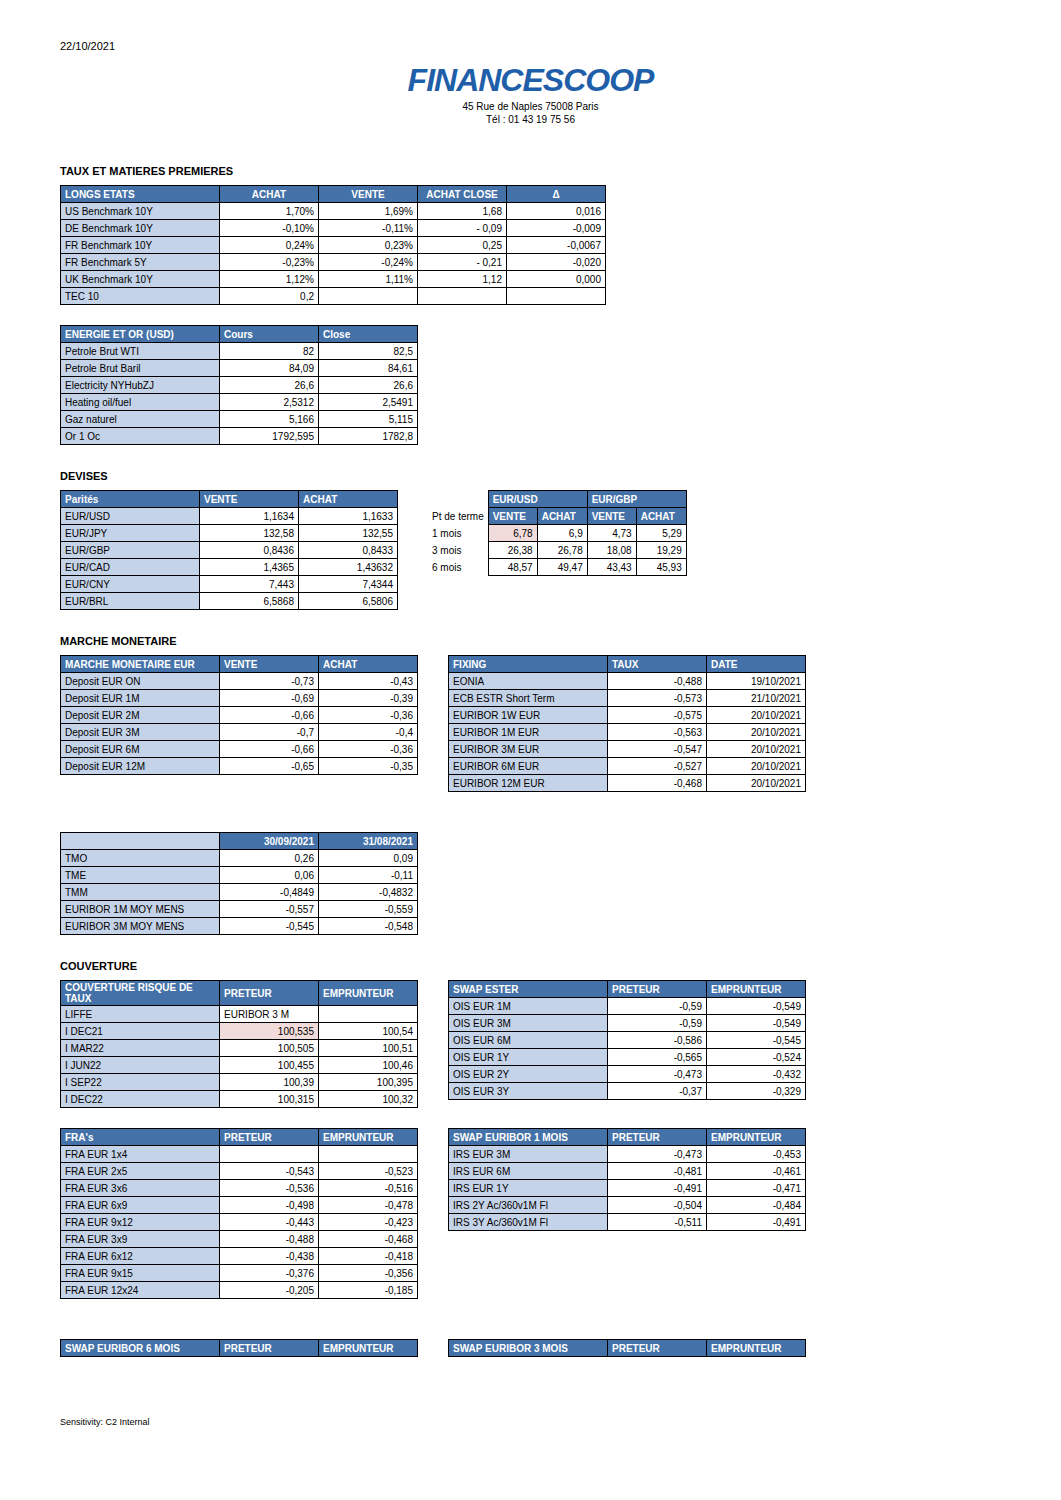22/10/2021
FINANCES COOP
45 Rue de Naples 75008 Paris
Tél : 01 43 19 75 56
TAUX ET MATIERES PREMIERES
| LONGS ETATS | ACHAT | VENTE | ACHAT CLOSE | Δ |
| --- | --- | --- | --- | --- |
| US Benchmark 10Y | 1,70% | 1,69% | 1,68 | 0,016 |
| DE Benchmark 10Y | -0,10% | -0,11% | - 0,09 | -0,009 |
| FR Benchmark 10Y | 0,24% | 0,23% | 0,25 | -0,0067 |
| FR Benchmark 5Y | -0,23% | -0,24% | - 0,21 | -0,020 |
| UK Benchmark 10Y | 1,12% | 1,11% | 1,12 | 0,000 |
| TEC 10 | 0,2 | | | |
| ENERGIE ET OR (USD) | Cours | Close |
| --- | --- | --- |
| Petrole Brut WTI | 82 | 82,5 |
| Petrole Brut Baril | 84,09 | 84,61 |
| Electricity NYHubZJ | 26,6 | 26,6 |
| Heating oil/fuel | 2,5312 | 2,5491 |
| Gaz naturel | 5,166 | 5,115 |
| Or 1 Oc | 1792,595 | 1782,8 |
DEVISES
| Parités | VENTE | ACHAT |
| --- | --- | --- |
| EUR/USD | 1,1634 | 1,1633 |
| EUR/JPY | 132,58 | 132,55 |
| EUR/GBP | 0,8436 | 0,8433 |
| EUR/CAD | 1,4365 | 1,43632 |
| EUR/CNY | 7,443 | 7,4344 |
| EUR/BRL | 6,5868 | 6,5806 |
| | EUR/USD | EUR/GBP |
| Pt de terme | VENTE | ACHAT | VENTE | ACHAT |
| 1 mois | 6,78 | 6,9 | 4,73 | 5,29 |
| 3 mois | 26,38 | 26,78 | 18,08 | 19,29 |
| 6 mois | 48,57 | 49,47 | 43,43 | 45,93 |
MARCHE MONETAIRE
| MARCHE MONETAIRE EUR | VENTE | ACHAT |
| --- | --- | --- |
| Deposit EUR ON | -0,73 | -0,43 |
| Deposit EUR 1M | -0,69 | -0,39 |
| Deposit EUR 2M | -0,66 | -0,36 |
| Deposit EUR 3M | -0,7 | -0,4 |
| Deposit EUR 6M | -0,66 | -0,36 |
| Deposit EUR 12M | -0,65 | -0,35 |
| FIXING | TAUX | DATE |
| --- | --- | --- |
| EONIA | -0,488 | 19/10/2021 |
| ECB ESTR Short Term | -0,573 | 21/10/2021 |
| EURIBOR 1W EUR | -0,575 | 20/10/2021 |
| EURIBOR 1M EUR | -0,563 | 20/10/2021 |
| EURIBOR 3M EUR | -0,547 | 20/10/2021 |
| EURIBOR 6M EUR | -0,527 | 20/10/2021 |
| EURIBOR 12M EUR | -0,468 | 20/10/2021 |
| | 30/09/2021 | 31/08/2021 |
| TMO | 0,26 | 0,09 |
| TME | 0,06 | -0,11 |
| TMM | -0,4849 | -0,4832 |
| EURIBOR 1M MOY MENS | -0,557 | -0,559 |
| EURIBOR 3M MOY MENS | -0,545 | -0,548 |
COUVERTURE
| COUVERTURE RISQUE DE TAUX | PRETEUR | EMPRUNTEUR |
| --- | --- | --- |
| LIFFE | EURIBOR 3 M | |
| I DEC21 | 100,535 | 100,54 |
| I MAR22 | 100,505 | 100,51 |
| I JUN22 | 100,455 | 100,46 |
| I SEP22 | 100,39 | 100,395 |
| I DEC22 | 100,315 | 100,32 |
| SWAP ESTER | PRETEUR | EMPRUNTEUR |
| --- | --- | --- |
| OIS EUR 1M | -0,59 | -0,549 |
| OIS EUR 3M | -0,59 | -0,549 |
| OIS EUR 6M | -0,586 | -0,545 |
| OIS EUR 1Y | -0,565 | -0,524 |
| OIS EUR 2Y | -0,473 | -0,432 |
| OIS EUR 3Y | -0,37 | -0,329 |
| FRA's | PRETEUR | EMPRUNTEUR |
| --- | --- | --- |
| FRA EUR 1x4 | | |
| FRA EUR 2x5 | -0,543 | -0,523 |
| FRA EUR 3x6 | -0,536 | -0,516 |
| FRA EUR 6x9 | -0,498 | -0,478 |
| FRA EUR 9x12 | -0,443 | -0,423 |
| FRA EUR 3x9 | -0,488 | -0,468 |
| FRA EUR 6x12 | -0,438 | -0,418 |
| FRA EUR 9x15 | -0,376 | -0,356 |
| FRA EUR 12x24 | -0,205 | -0,185 |
| SWAP EURIBOR 1 MOIS | PRETEUR | EMPRUNTEUR |
| --- | --- | --- |
| IRS EUR 3M | -0,473 | -0,453 |
| IRS EUR 6M | -0,481 | -0,461 |
| IRS EUR 1Y | -0,491 | -0,471 |
| IRS 2Y Ac/360v1M Fl | -0,504 | -0,484 |
| IRS 3Y Ac/360v1M Fl | -0,511 | -0,491 |
| SWAP EURIBOR 6 MOIS | PRETEUR | EMPRUNTEUR |
| --- | --- | --- |
| SWAP EURIBOR 3 MOIS | PRETEUR | EMPRUNTEUR |
| --- | --- | --- |
Sensitivity: C2 Internal